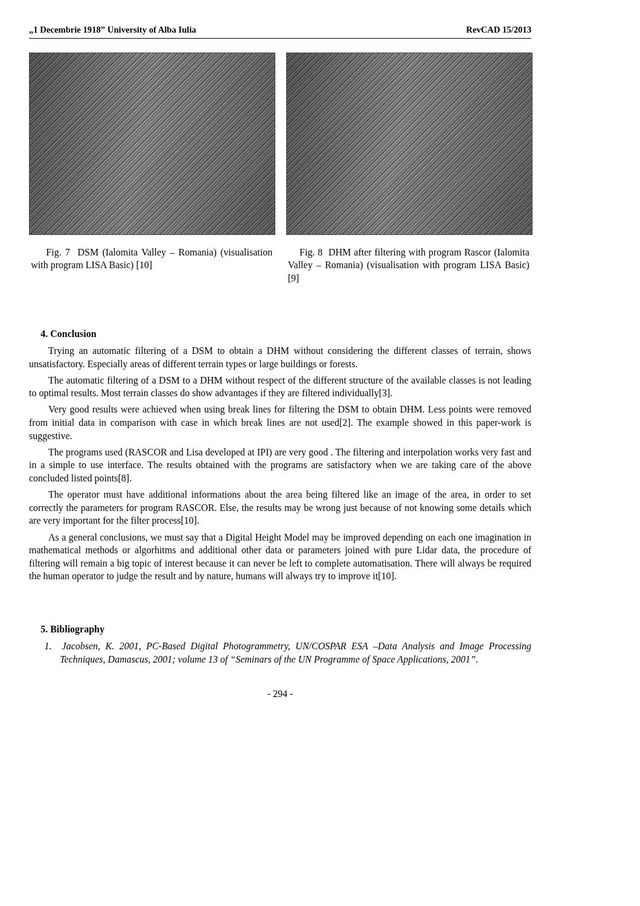„1 Decembrie 1918” University of Alba Iulia RevCAD 15/2013
Fig. 7 DSM (Ialomita Valley – Romania) (visualisation with program LISA Basic) [10]
Fig. 8 DHM after filtering with program Rascor (Ialomita Valley – Romania) (visualisation with program LISA Basic) [9]
4. Conclusion
Trying an automatic filtering of a DSM to obtain a DHM without considering the different classes of terrain, shows unsatisfactory. Especially areas of different terrain types or large buildings or forests.
The automatic filtering of a DSM to a DHM without respect of the different structure of the available classes is not leading to optimal results. Most terrain classes do show advantages if they are filtered individually[3].
Very good results were achieved when using break lines for filtering the DSM to obtain DHM. Less points were removed from initial data in comparison with case in which break lines are not used[2]. The example showed in this paper-work is suggestive.
The programs used (RASCOR and Lisa developed at IPI) are very good . The filtering and interpolation works very fast and in a simple to use interface. The results obtained with the programs are satisfactory when we are taking care of the above concluded listed points[8].
The operator must have additional informations about the area being filtered like an image of the area, in order to set correctly the parameters for program RASCOR. Else, the results may be wrong just because of not knowing some details which are very important for the filter process[10].
As a general conclusions, we must say that a Digital Height Model may be improved depending on each one imagination in mathematical methods or algorhitms and additional other data or parameters joined with pure Lidar data, the procedure of filtering will remain a big topic of interest because it can never be left to complete automatisation. There will always be required the human operator to judge the result and by nature, humans will always try to improve it[10].
5. Bibliography
1. Jacobsen, K. 2001, PC-Based Digital Photogrammetry, UN/COSPAR ESA –Data Analysis and Image Processing Techniques, Damascus, 2001; volume 13 of “Seminars of the UN Programme of Space Applications, 2001”.
- 294 -